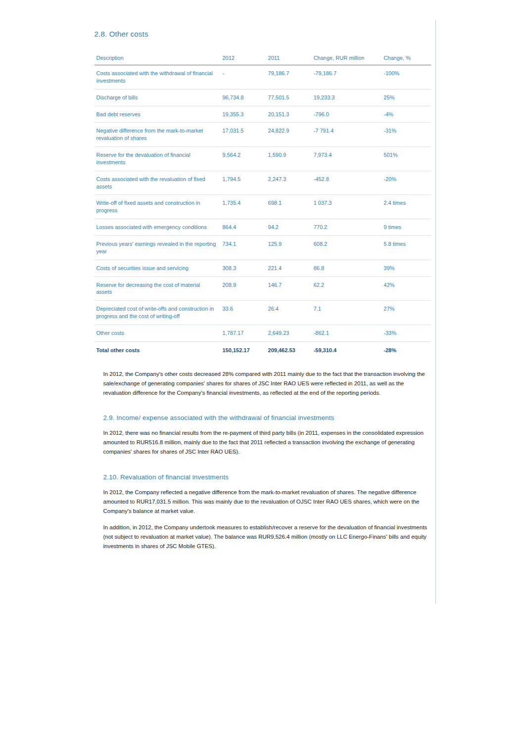2.8. Other costs
| Description | 2012 | 2011 | Change, RUR million | Change, % |
| --- | --- | --- | --- | --- |
| Costs associated with the withdrawal of financial investments | - | 79,186.7 | -79,186.7 | -100% |
| Discharge of bills | 96,734.8 | 77,501.5 | 19,233.3 | 25% |
| Bad debt reserves | 19,355.3 | 20,151.3 | -796.0 | -4% |
| Negative difference from the mark-to-market revaluation of shares | 17,031.5 | 24,822.9 | -7 791.4 | -31% |
| Reserve for the devaluation of financial investments | 9,564.2 | 1,590.9 | 7,973.4 | 501% |
| Costs associated with the revaluation of fixed assets | 1,794.5 | 2,247.3 | -452.8 | -20% |
| Write-off of fixed assets and construction in progress | 1,735.4 | 698.1 | 1 037.3 | 2.4 times |
| Losses associated with emergency conditions | 864.4 | 94.2 | 770.2 | 9 times |
| Previous years' earnings revealed in the reporting year | 734.1 | 125.9 | 608.2 | 5.8 times |
| Costs of securities issue and servicing | 308.3 | 221.4 | 86.8 | 39% |
| Reserve for decreasing the cost of material assets | 208.9 | 146.7 | 62.2 | 42% |
| Depreciated cost of write-offs and construction in progress and the cost of writing-off | 33.6 | 26.4 | 7.1 | 27% |
| Other costs | 1,787.17 | 2,649.23 | -862.1 | -33% |
| Total other costs | 150,152.17 | 209,462.53 | -59,310.4 | -28% |
In 2012, the Company's other costs decreased 28% compared with 2011 mainly due to the fact that the transaction involving the sale/exchange of generating companies' shares for shares of JSC Inter RAO UES were reflected in 2011, as well as the revaluation difference for the Company's financial investments, as reflected at the end of the reporting periods.
2.9. Income/ expense associated with the withdrawal of financial investments
In 2012, there was no financial results from the re-payment of third party bills (in 2011, expenses in the consolidated expression amounted to RUR516.8 million, mainly due to the fact that 2011 reflected a transaction involving the exchange of generating companies' shares for shares of JSC Inter RAO UES).
2.10. Revaluation of financial investments
In 2012, the Company reflected a negative difference from the mark-to-market revaluation of shares. The negative difference amounted to RUR17,031.5 million. This was mainly due to the revaluation of OJSC Inter RAO UES shares, which were on the Company's balance at market value.
In addition, in 2012, the Company undertook measures to establish/recover a reserve for the devaluation of financial investments (not subject to revaluation at market value). The balance was RUR9,526.4 million (mostly on LLC Energo-Finans' bills and equity investments in shares of JSC Mobile GTES).